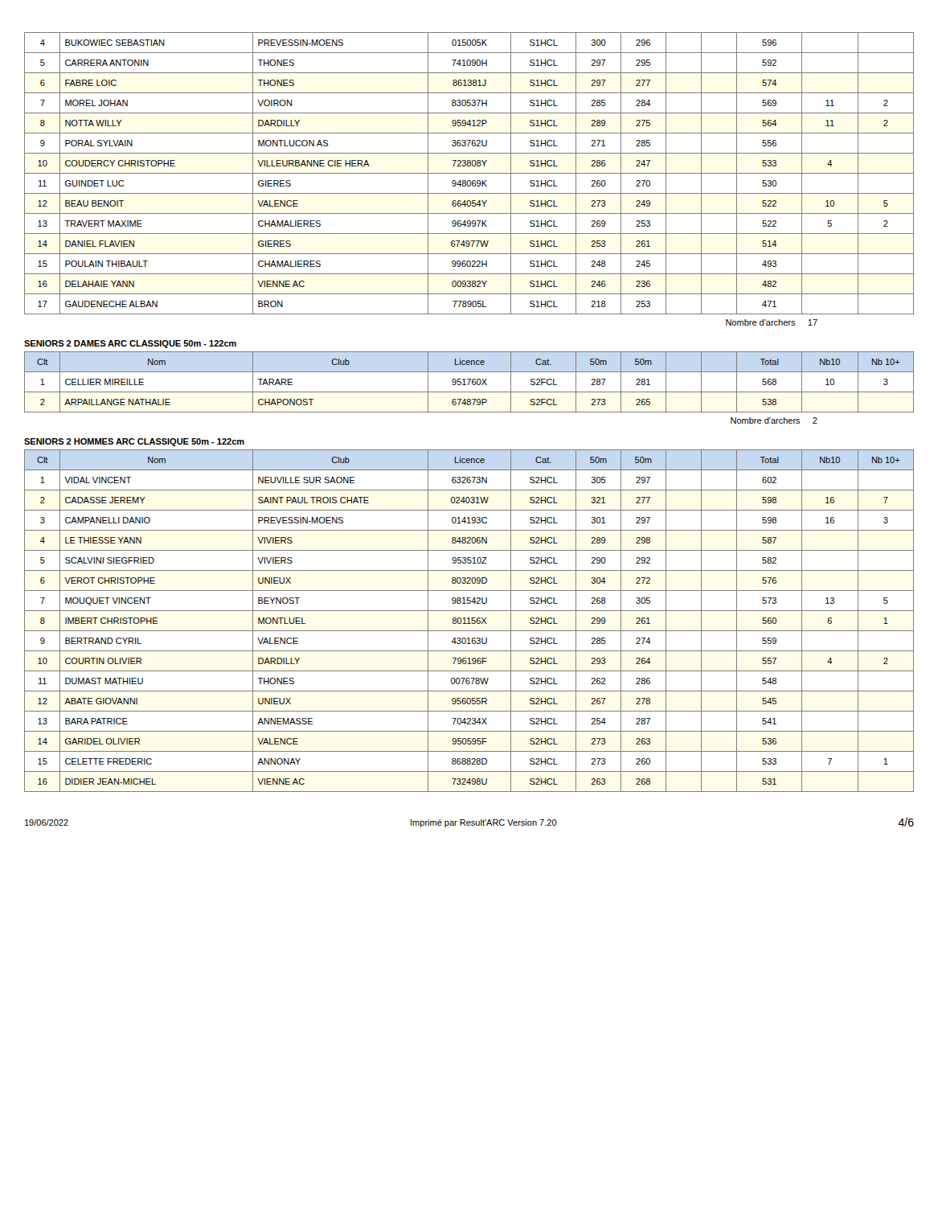| 4 | BUKOWIEC SEBASTIAN | PREVESSIN-MOENS | 015005K | S1HCL | 300 | 296 | | | 596 | | |
| 5 | CARRERA ANTONIN | THONES | 741090H | S1HCL | 297 | 295 | | | 592 | | |
| 6 | FABRE LOIC | THONES | 861381J | S1HCL | 297 | 277 | | | 574 | | |
| 7 | MOREL JOHAN | VOIRON | 830537H | S1HCL | 285 | 284 | | | 569 | 11 | 2 |
| 8 | NOTTA WILLY | DARDILLY | 959412P | S1HCL | 289 | 275 | | | 564 | 11 | 2 |
| 9 | PORAL SYLVAIN | MONTLUCON AS | 363762U | S1HCL | 271 | 285 | | | 556 | | |
| 10 | COUDERCY CHRISTOPHE | VILLEURBANNE CIE HERA | 723808Y | S1HCL | 286 | 247 | | | 533 | 4 | |
| 11 | GUINDET LUC | GIERES | 948069K | S1HCL | 260 | 270 | | | 530 | | |
| 12 | BEAU BENOIT | VALENCE | 664054Y | S1HCL | 273 | 249 | | | 522 | 10 | 5 |
| 13 | TRAVERT MAXIME | CHAMALIERES | 964997K | S1HCL | 269 | 253 | | | 522 | 5 | 2 |
| 14 | DANIEL FLAVIEN | GIERES | 674977W | S1HCL | 253 | 261 | | | 514 | | |
| 15 | POULAIN THIBAULT | CHAMALIERES | 996022H | S1HCL | 248 | 245 | | | 493 | | |
| 16 | DELAHAIE YANN | VIENNE AC | 009382Y | S1HCL | 246 | 236 | | | 482 | | |
| 17 | GAUDENECHE ALBAN | BRON | 778905L | S1HCL | 218 | 253 | | | 471 | | |
Nombre d'archers 17
SENIORS 2 DAMES ARC CLASSIQUE 50m - 122cm
| Clt | Nom | Club | Licence | Cat. | 50m | 50m | | | Total | Nb10 | Nb 10+ |
| --- | --- | --- | --- | --- | --- | --- | --- | --- | --- | --- | --- |
| 1 | CELLIER MIREILLE | TARARE | 951760X | S2FCL | 287 | 281 | | | 568 | 10 | 3 |
| 2 | ARPAILLANGE NATHALIE | CHAPONOST | 674879P | S2FCL | 273 | 265 | | | 538 | | |
Nombre d'archers 2
SENIORS 2 HOMMES ARC CLASSIQUE 50m - 122cm
| Clt | Nom | Club | Licence | Cat. | 50m | 50m | | | Total | Nb10 | Nb 10+ |
| --- | --- | --- | --- | --- | --- | --- | --- | --- | --- | --- | --- |
| 1 | VIDAL VINCENT | NEUVILLE SUR SAONE | 632673N | S2HCL | 305 | 297 | | | 602 | | |
| 2 | CADASSE JEREMY | SAINT PAUL TROIS CHATE | 024031W | S2HCL | 321 | 277 | | | 598 | 16 | 7 |
| 3 | CAMPANELLI DANIO | PREVESSIN-MOENS | 014193C | S2HCL | 301 | 297 | | | 598 | 16 | 3 |
| 4 | LE THIESSE YANN | VIVIERS | 848206N | S2HCL | 289 | 298 | | | 587 | | |
| 5 | SCALVINI SIEGFRIED | VIVIERS | 953510Z | S2HCL | 290 | 292 | | | 582 | | |
| 6 | VEROT CHRISTOPHE | UNIEUX | 803209D | S2HCL | 304 | 272 | | | 576 | | |
| 7 | MOUQUET VINCENT | BEYNOST | 981542U | S2HCL | 268 | 305 | | | 573 | 13 | 5 |
| 8 | IMBERT CHRISTOPHE | MONTLUEL | 801156X | S2HCL | 299 | 261 | | | 560 | 6 | 1 |
| 9 | BERTRAND CYRIL | VALENCE | 430163U | S2HCL | 285 | 274 | | | 559 | | |
| 10 | COURTIN OLIVIER | DARDILLY | 796196F | S2HCL | 293 | 264 | | | 557 | 4 | 2 |
| 11 | DUMAST MATHIEU | THONES | 007678W | S2HCL | 262 | 286 | | | 548 | | |
| 12 | ABATE GIOVANNI | UNIEUX | 956055R | S2HCL | 267 | 278 | | | 545 | | |
| 13 | BARA PATRICE | ANNEMASSE | 704234X | S2HCL | 254 | 287 | | | 541 | | |
| 14 | GARIDEL OLIVIER | VALENCE | 950595F | S2HCL | 273 | 263 | | | 536 | | |
| 15 | CELETTE FREDERIC | ANNONAY | 868828D | S2HCL | 273 | 260 | | | 533 | 7 | 1 |
| 16 | DIDIER JEAN-MICHEL | VIENNE AC | 732498U | S2HCL | 263 | 268 | | | 531 | | |
19/06/2022
Imprimé par Result'ARC Version 7.20
4/6